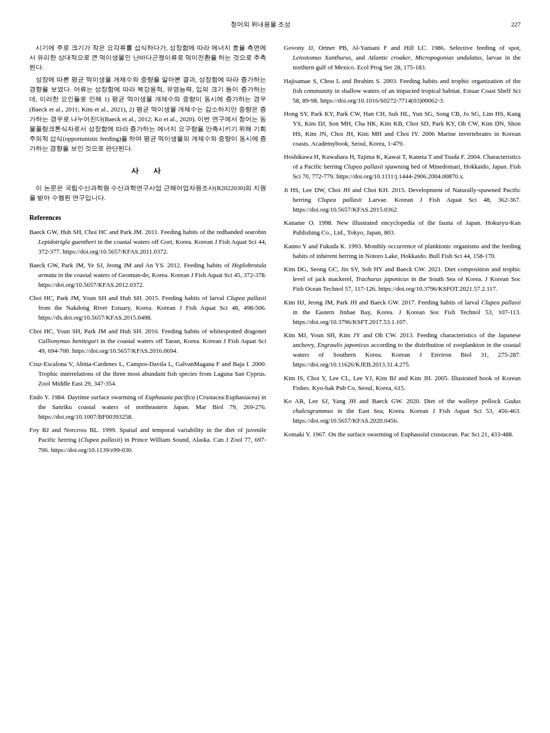청어의 위내용물 조성
227
시기에 주로 크기가 작은 요각류를 섭식하다가, 성장함에 따라 에너지 효율 측면에서 유리한 상대적으로 큰 먹이생물인 난바다곤쟁이류로 먹이전환을 하는 것으로 추측된다.
성장에 따른 평균 먹이생물 개체수와 중량을 알아본 결과, 성장함에 따라 증가하는 경향을 보였다. 어류는 성장함에 따라 복강용적, 유영능력, 입의 크기 등이 증가하는데, 이러한 요인들로 인해 1) 평균 먹이생물 개체수와 중량이 동시에 증가하는 경우(Baeck et al., 2011; Kim et al., 2021), 2) 평균 먹이생물 개체수는 감소하지만 중량은 증가하는 경우로 나누어진다(Baeck et al., 2012; Ko et al., 2020). 이번 연구에서 청어는 동물플랑크톤식자로서 성장함에 따라 증가하는 에너지 요구량을 만족시키기 위해 기회주의적 섭식(opportunistic feeding)을 하여 평균 먹이생물의 개체수와 중량이 동시에 증가하는 경향을 보인 것으로 판단된다.
사 사
이 논문은 국립수산과학원 수산과학연구사업 근해어업자원조사(R2022030)의 지원을 받아 수행된 연구입니다.
References
Baeck GW, Huh SH, Choi HC and Park JM. 2011. Feeding habits of the redbanded searobin Lepidotrigla guentheri in the coastal waters off Gori, Korea. Korean J Fish Aquat Sci 44, 372-377. https://doi.org/10.5657/KFAS.2011.0372.
Baeck GW, Park JM, Ye SJ, Jeong JM and An YS. 2012. Feeding habits of Hoplobrotula armata in the coastal waters of Geomun-do, Korea. Korean J Fish Aquat Sci 45, 372-378. https://doi.org/10.5657/KFAS.2012.0372.
Choi HC, Park JM, Youn SH and Huh SH. 2015. Feeding habits of larval Clupea pallasii from the Nakdong River Estuary, Korea. Korean J Fish Aquat Sci 48, 498-506. https://dx.doi.org/10.5657/KFAS.2015.0498.
Choi HC, Youn SH, Park JM and Huh SH. 2016. Feeding habits of whitespotted dragonet Callionymus beniteguri in the coastal waters off Taean, Korea. Korean J Fish Aquat Sci 49, 694-700. https://doi.org/10.5657/KFAS.2016.0694.
Cruz-Escalona V, Abitia-Cardenes L, Campos-Davila L, GalvanMagana F and Baja I. 2000. Trophic interrelations of the three most abundant fish species from Laguna San Cyprus. Zool Middle East 29, 347-354.
Endo Y. 1984. Daytime surface swarming of Euphauaia pacifica (Crustacea:Euphasiacea) in the Sanriku coastal waters of northeastern Japan. Mar Biol 79, 269-276. https://doi.org/10.1007/BF00393258.
Foy RJ and Norcross BL. 1999. Spatial and temporal variability in the diet of juvenile Pacific herring (Clupea pallasii) in Prince William Sound, Alaska. Can J Zool 77, 697-706. https://doi.org/10.1139/z99-030.
Govony JJ, Ortner PB, Al-Yamani F and Hill LC. 1986. Selective feeding of spot, Leiostomus Xanthurus, and Atlantic croaker, Micropogonias undulatus, larvae in the northern gulf of Mexico. Ecol Prog Ser 28, 175-183.
Hajisamae S, Chou L and Ibrahim S. 2003. Feeding habits and trophic organization of the fish community in shallow waters of an impacted tropical habitat. Estuar Coast Shelf Sci 58, 89-98. https://doi.org/10.1016/S0272-7714(03)00062-3.
Hong SY, Park KY, Park CW, Han CH, Suh HL, Yun SG, Song CB, Jo SG, Lim HS, Kang YS, Kim DJ, Son MH, Cha HK, Kim KB, Choi SD, Park KY, Oh CW, Kim DN, Shon HS, Kim JN, Choi JH, Kim MH and Choi IY. 2006 Marine invertebrates in Korean coasts. Academybook, Seoul, Korea, 1-479.
Hoshikawa H, Kuwahara H, Tajima K, Kawai T, Kaneta T and Tsuda F. 2004. Characteristics of a Pacific herring Clupea pallasii spawning bed of Minedomari, Hokkaido, Japan. Fish Sci 70, 772-779. https://doi.org/10.1111/j.1444-2906.2004.00870.x.
Ji HS, Lee DW, Choi JH and Choi KH. 2015. Development of Naturally-spawned Pacific herring Clupea pallasii Larvae. Korean J Fish Aquat Sci 48, 362-367. https://doi.org/10.5657/KFAS.2015.0362.
Kaname O. 1998. New illustrated encyclopedia of the fauna of Japan. Hokuryu-Kan Publishing Co., Ltd., Tokyo, Japan, 803.
Kanno Y and Fukuda K. 1993. Monthly occurrence of planktonic organisms and the feeding habits of inherent herring in Notoro Lake, Hokkaido. Bull Fish Sci 44, 158-170.
Kim DG, Seong GC, Jin SY, Soh HY and Baeck GW. 2021. Diet composition and trophic level of jack mackerel, Trachurus japonicus in the South Sea of Korea. J Korean Soc Fish Ocean Technol 57, 117-126. https://doi.org/10.3796/KSFOT.2021.57.2.117.
Kim HJ, Jeong JM, Park JH and Baeck GW. 2017. Feeding habits of larval Clupea pallasii in the Eastern Jinhae Bay, Korea. J Korean Soc Fish Technol 53, 107-113. https://doi.org/10.3796/KSFT.2017.53.1.107.
Kim MJ, Youn SH, Kim JY and Oh CW. 2013. Feeding characteristics of the Japanese anchovy, Engraulis japonicus according to the distribution of zooplankton in the coastal waters of Southern Korea. Korean J Environ Biol 31, 275-287. https://doi.org/10.11626/KJEB.2013.31.4.275.
Kim IS, Choi Y, Lee CL, Lee YJ, Kim BJ and Kim JH. 2005. Illustrated book of Korean Fishes. Kyo-hak Pub Co, Seoul, Korea, 615.
Ko AR, Lee SJ, Yang JH and Baeck GW. 2020. Diet of the walleye pollock Gadus chalcogrammus in the East Sea, Korea. Korean J Fish Aquat Sci 53, 456-463. https://doi.org/10.5657/KFAS.2020.0456.
Komaki Y. 1967. On the surface swarming of Euphausiid crustacean. Pac Sci 21, 433-488.